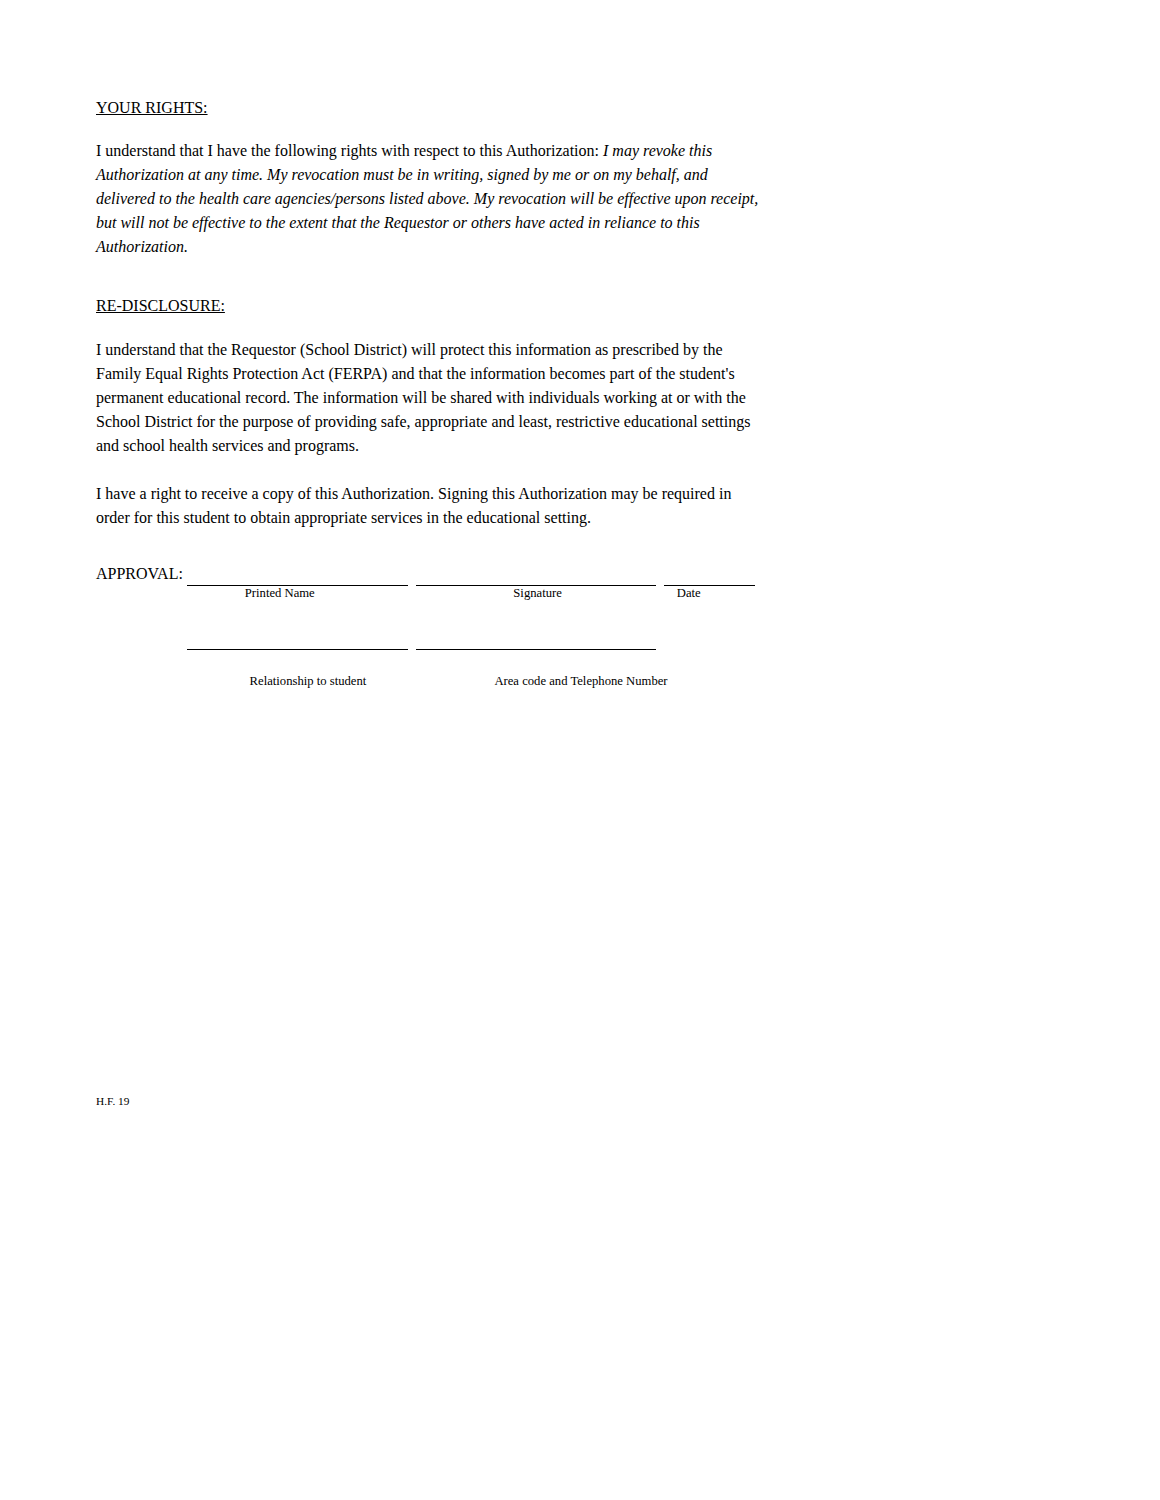YOUR RIGHTS:
I understand that I have the following rights with respect to this Authorization: I may revoke this Authorization at any time. My revocation must be in writing, signed by me or on my behalf, and delivered to the health care agencies/persons listed above. My revocation will be effective upon receipt, but will not be effective to the extent that the Requestor or others have acted in reliance to this Authorization.
RE-DISCLOSURE:
I understand that the Requestor (School District) will protect this information as prescribed by the Family Equal Rights Protection Act (FERPA) and that the information becomes part of the student's permanent educational record. The information will be shared with individuals working at or with the School District for the purpose of providing safe, appropriate and least, restrictive educational settings and school health services and programs.
I have a right to receive a copy of this Authorization. Signing this Authorization may be required in order for this student to obtain appropriate services in the educational setting.
APPROVAL:
Printed Name Signature Date
Relationship to student Area code and Telephone Number
H.F. 19